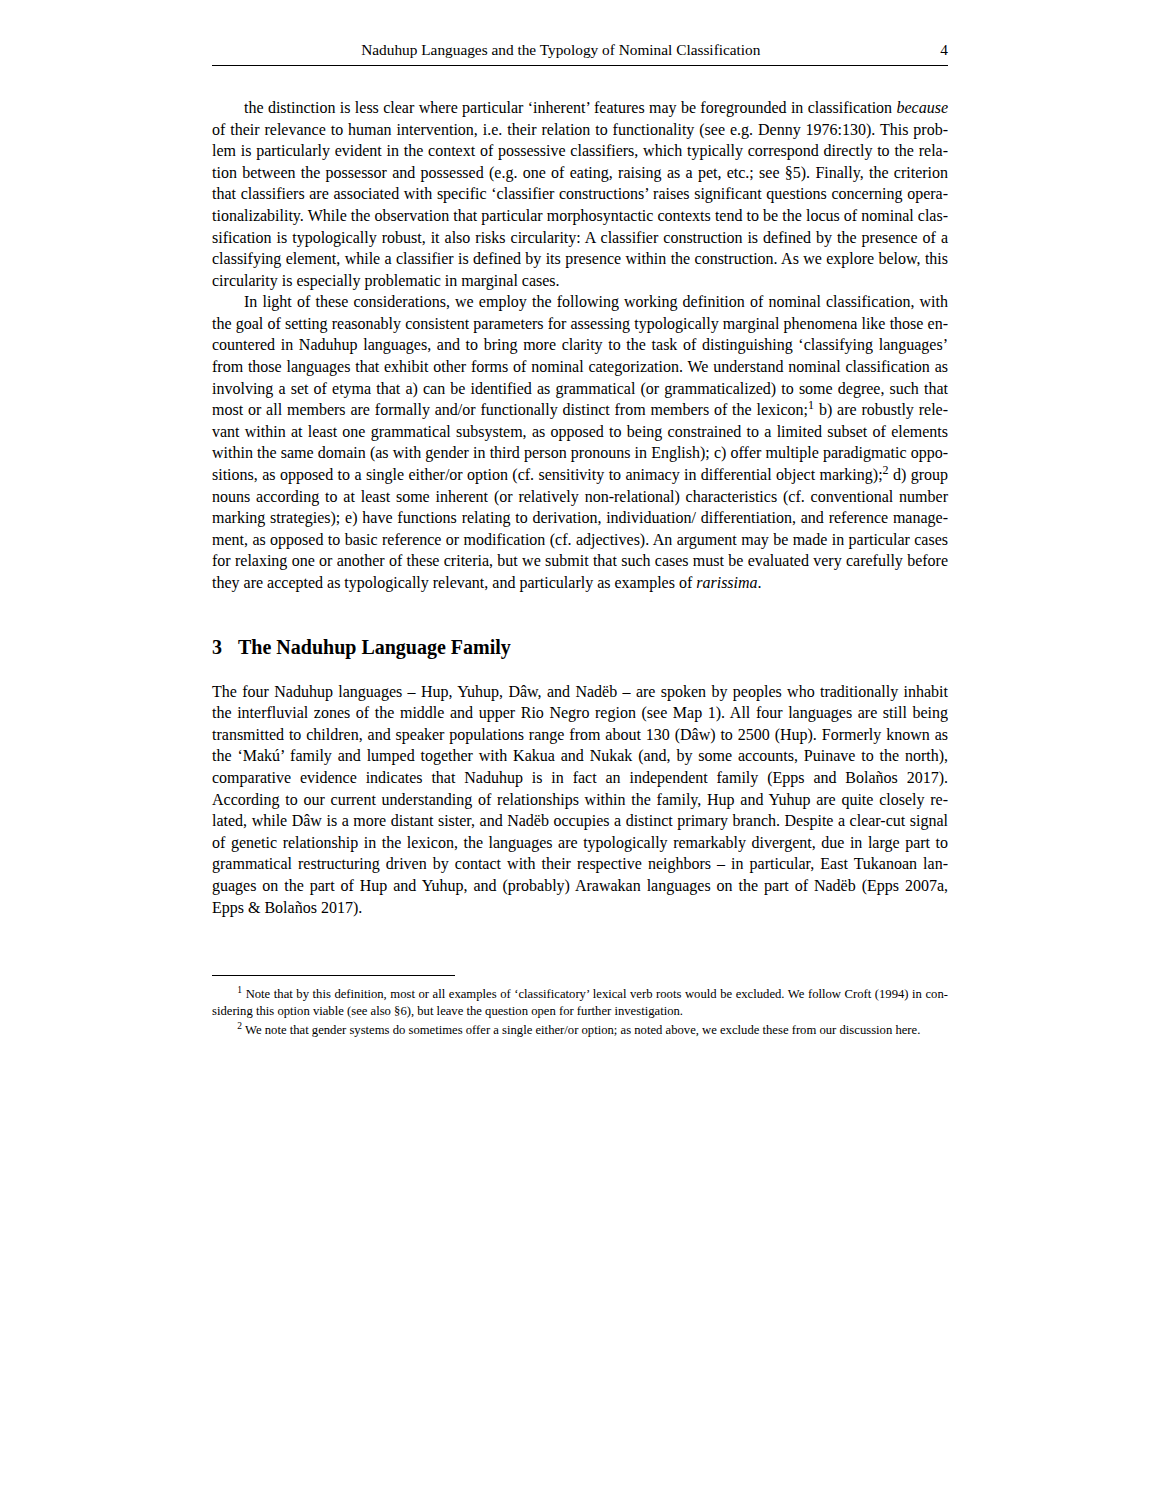Naduhup Languages and the Typology of Nominal Classification 4
the distinction is less clear where particular ‘inherent’ features may be foregrounded in classification because of their relevance to human intervention, i.e. their relation to functionality (see e.g. Denny 1976:130). This problem is particularly evident in the context of possessive classifiers, which typically correspond directly to the relation between the possessor and possessed (e.g. one of eating, raising as a pet, etc.; see §5). Finally, the criterion that classifiers are associated with specific ‘classifier constructions’ raises significant questions concerning operationalizability. While the observation that particular morphosyntactic contexts tend to be the locus of nominal classification is typologically robust, it also risks circularity: A classifier construction is defined by the presence of a classifying element, while a classifier is defined by its presence within the construction. As we explore below, this circularity is especially problematic in marginal cases.
In light of these considerations, we employ the following working definition of nominal classification, with the goal of setting reasonably consistent parameters for assessing typologically marginal phenomena like those encountered in Naduhup languages, and to bring more clarity to the task of distinguishing ‘classifying languages’ from those languages that exhibit other forms of nominal categorization. We understand nominal classification as involving a set of etyma that a) can be identified as grammatical (or grammaticalized) to some degree, such that most or all members are formally and/or functionally distinct from members of the lexicon;1 b) are robustly relevant within at least one grammatical subsystem, as opposed to being constrained to a limited subset of elements within the same domain (as with gender in third person pronouns in English); c) offer multiple paradigmatic oppositions, as opposed to a single either/or option (cf. sensitivity to animacy in differential object marking);2 d) group nouns according to at least some inherent (or relatively non-relational) characteristics (cf. conventional number marking strategies); e) have functions relating to derivation, individuation/ differentiation, and reference management, as opposed to basic reference or modification (cf. adjectives). An argument may be made in particular cases for relaxing one or another of these criteria, but we submit that such cases must be evaluated very carefully before they are accepted as typologically relevant, and particularly as examples of rarissima.
3 The Naduhup Language Family
The four Naduhup languages – Hup, Yuhup, Dâw, and Nadëb – are spoken by peoples who traditionally inhabit the interfluvial zones of the middle and upper Rio Negro region (see Map 1). All four languages are still being transmitted to children, and speaker populations range from about 130 (Dâw) to 2500 (Hup). Formerly known as the ‘Makú’ family and lumped together with Kakua and Nukak (and, by some accounts, Puinave to the north), comparative evidence indicates that Naduhup is in fact an independent family (Epps and Bolaños 2017). According to our current understanding of relationships within the family, Hup and Yuhup are quite closely related, while Dâw is a more distant sister, and Nadëb occupies a distinct primary branch. Despite a clear-cut signal of genetic relationship in the lexicon, the languages are typologically remarkably divergent, due in large part to grammatical restructuring driven by contact with their respective neighbors – in particular, East Tukanoan languages on the part of Hup and Yuhup, and (probably) Arawakan languages on the part of Nadëb (Epps 2007a, Epps & Bolaños 2017).
1 Note that by this definition, most or all examples of ‘classificatory’ lexical verb roots would be excluded. We follow Croft (1994) in considering this option viable (see also §6), but leave the question open for further investigation.
2 We note that gender systems do sometimes offer a single either/or option; as noted above, we exclude these from our discussion here.